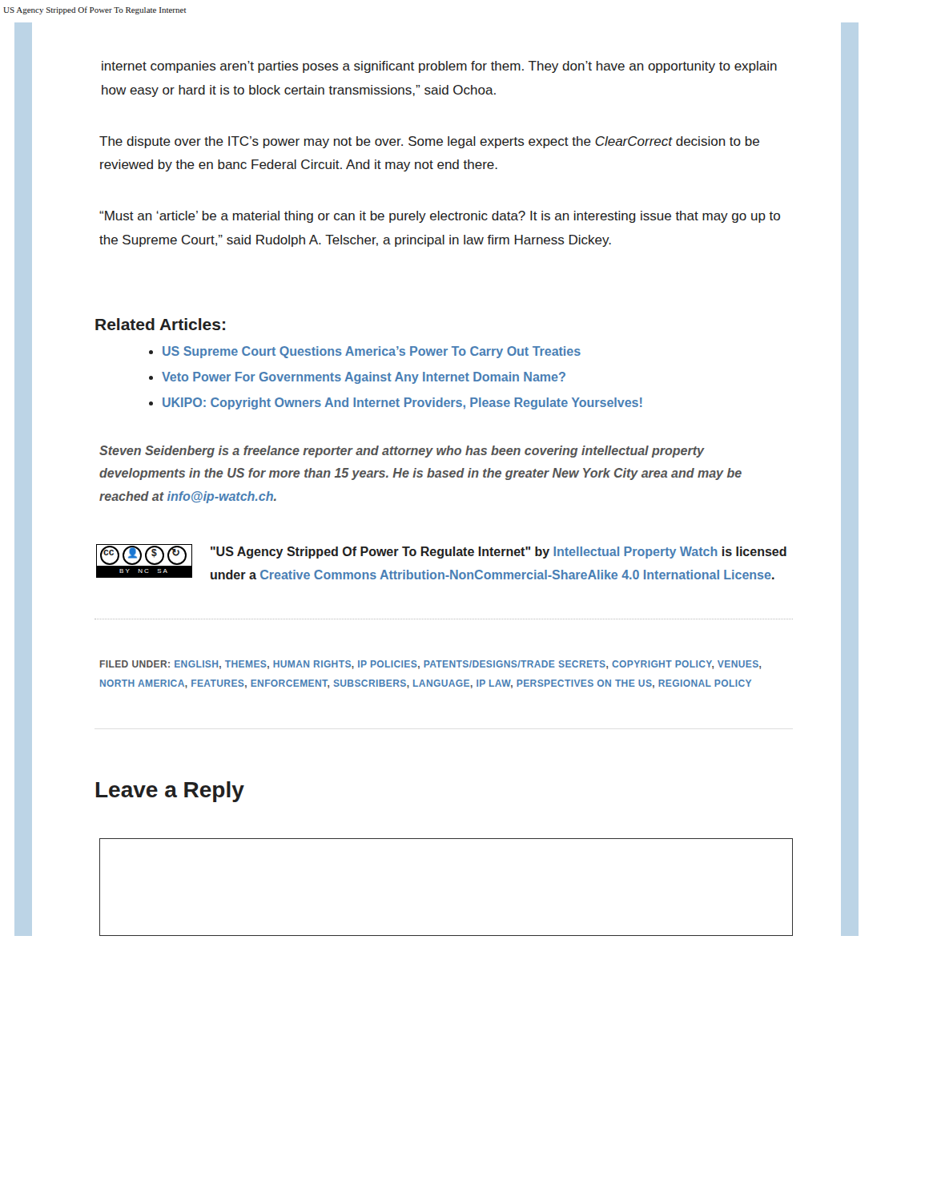US Agency Stripped Of Power To Regulate Internet
internet companies aren’t parties poses a significant problem for them. They don’t have an opportunity to explain how easy or hard it is to block certain transmissions,” said Ochoa.
The dispute over the ITC’s power may not be over. Some legal experts expect the ClearCorrect decision to be reviewed by the en banc Federal Circuit. And it may not end there.
“Must an ‘article’ be a material thing or can it be purely electronic data? It is an interesting issue that may go up to the Supreme Court,” said Rudolph A. Telscher, a principal in law firm Harness Dickey.
Related Articles:
US Supreme Court Questions America’s Power To Carry Out Treaties
Veto Power For Governments Against Any Internet Domain Name?
UKIPO: Copyright Owners And Internet Providers, Please Regulate Yourselves!
Steven Seidenberg is a freelance reporter and attorney who has been covering intellectual property developments in the US for more than 15 years. He is based in the greater New York City area and may be reached at info@ip-watch.ch.
BY NC SA
"US Agency Stripped Of Power To Regulate Internet" by Intellectual Property Watch is licensed under a Creative Commons Attribution-NonCommercial-ShareAlike 4.0 International License.
FILED UNDER: ENGLISH, THEMES, HUMAN RIGHTS, IP POLICIES, PATENTS/DESIGNS/TRADE SECRETS, COPYRIGHT POLICY, VENUES, NORTH AMERICA, FEATURES, ENFORCEMENT, SUBSCRIBERS, LANGUAGE, IP LAW, PERSPECTIVES ON THE US, REGIONAL POLICY
Leave a Reply